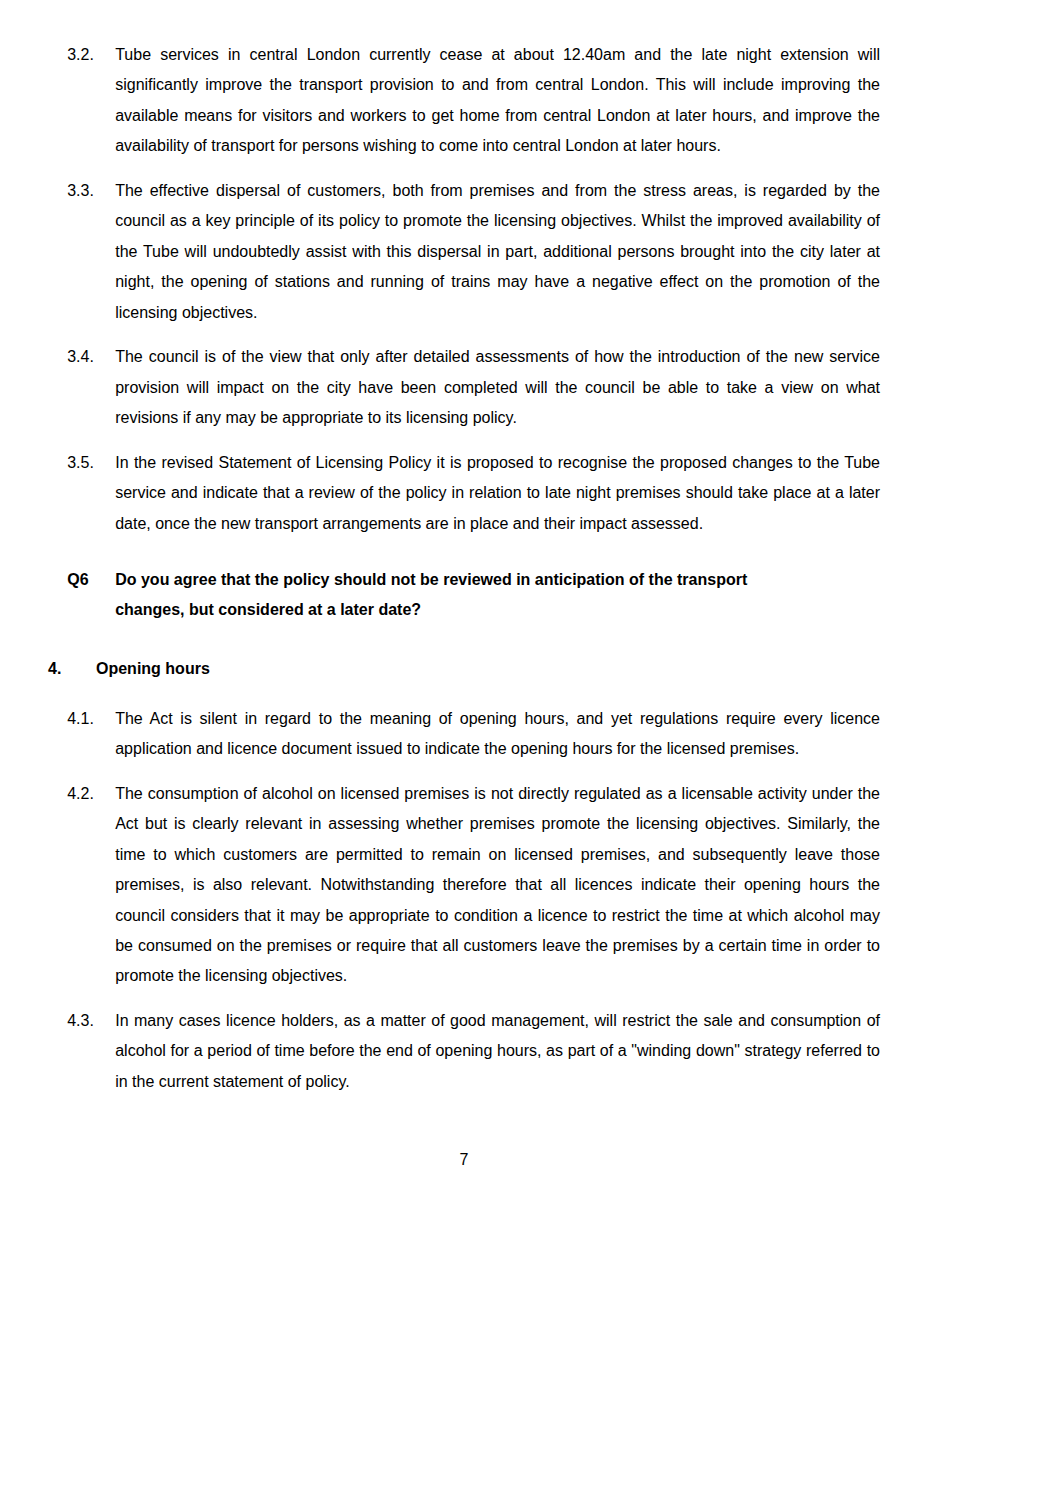3.2. Tube services in central London currently cease at about 12.40am and the late night extension will significantly improve the transport provision to and from central London. This will include improving the available means for visitors and workers to get home from central London at later hours, and improve the availability of transport for persons wishing to come into central London at later hours.
3.3. The effective dispersal of customers, both from premises and from the stress areas, is regarded by the council as a key principle of its policy to promote the licensing objectives. Whilst the improved availability of the Tube will undoubtedly assist with this dispersal in part, additional persons brought into the city later at night, the opening of stations and running of trains may have a negative effect on the promotion of the licensing objectives.
3.4. The council is of the view that only after detailed assessments of how the introduction of the new service provision will impact on the city have been completed will the council be able to take a view on what revisions if any may be appropriate to its licensing policy.
3.5. In the revised Statement of Licensing Policy it is proposed to recognise the proposed changes to the Tube service and indicate that a review of the policy in relation to late night premises should take place at a later date, once the new transport arrangements are in place and their impact assessed.
Q6 Do you agree that the policy should not be reviewed in anticipation of the transport changes, but considered at a later date?
4. Opening hours
4.1. The Act is silent in regard to the meaning of opening hours, and yet regulations require every licence application and licence document issued to indicate the opening hours for the licensed premises.
4.2. The consumption of alcohol on licensed premises is not directly regulated as a licensable activity under the Act but is clearly relevant in assessing whether premises promote the licensing objectives. Similarly, the time to which customers are permitted to remain on licensed premises, and subsequently leave those premises, is also relevant. Notwithstanding therefore that all licences indicate their opening hours the council considers that it may be appropriate to condition a licence to restrict the time at which alcohol may be consumed on the premises or require that all customers leave the premises by a certain time in order to promote the licensing objectives.
4.3. In many cases licence holders, as a matter of good management, will restrict the sale and consumption of alcohol for a period of time before the end of opening hours, as part of a "winding down" strategy referred to in the current statement of policy.
7